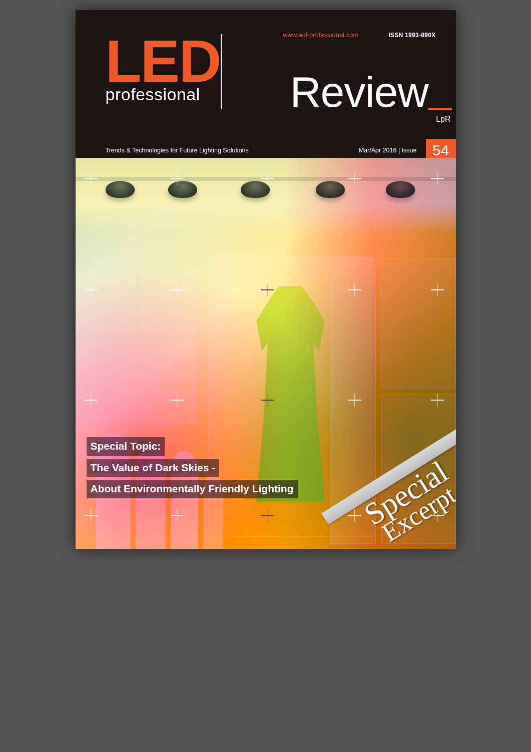www.led-professional.com ISSN 1993-890X
LED professional
Review
LpR
Trends & Technologies for Future Lighting Solutions Mar/Apr 2016 | Issue 54
Special Topic:
The Value of Dark Skies -
About Environmentally Friendly Lighting
Special Excerpt